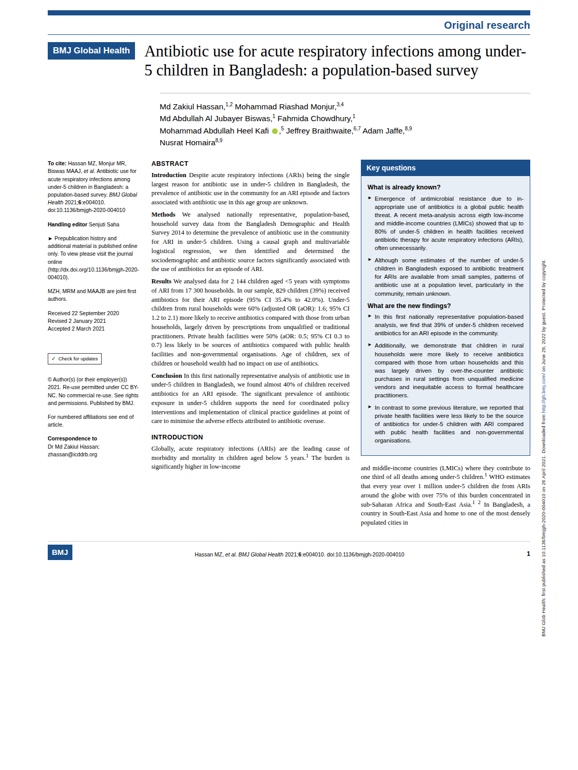Original research
BMJ Global Health
Antibiotic use for acute respiratory infections among under-5 children in Bangladesh: a population-based survey
Md Zakiul Hassan,1,2 Mohammad Riashad Monjur,3,4
Md Abdullah Al Jubayer Biswas,1 Fahmida Chowdhury,1
Mohammad Abdullah Heel Kafi ,5 Jeffrey Braithwaite,6,7 Adam Jaffe,8,9
Nusrat Homaira8,9
To cite: Hassan MZ, Monjur MR, Biswas MAAJ, et al. Antibiotic use for acute respiratory infections among under-5 children in Bangladesh: a population-based survey. BMJ Global Health 2021;6:e004010. doi:10.1136/bmjgh-2020-004010
Handling editor Senjuti Saha
► Prepublication history and additional material is published online only. To view please visit the journal online (http://dx.doi.org/10.1136/bmjgh-2020-004010).
MZH, MRM and MAAJB are joint first authors.
Received 22 September 2020
Revised 2 January 2021
Accepted 2 March 2021
✓ Check for updates
© Author(s) (or their employer(s)) 2021. Re-use permitted under CC BY-NC. No commercial re-use. See rights and permissions. Published by BMJ.
For numbered affiliations see end of article.
Correspondence to
Dr Md Zakiul Hassan;
zhassan@icddrb.org
ABSTRACT
Introduction Despite acute respiratory infections (ARIs) being the single largest reason for antibiotic use in under-5 children in Bangladesh, the prevalence of antibiotic use in the community for an ARI episode and factors associated with antibiotic use in this age group are unknown.
Methods We analysed nationally representative, population-based, household survey data from the Bangladesh Demographic and Health Survey 2014 to determine the prevalence of antibiotic use in the community for ARI in under-5 children. Using a causal graph and multivariable logistical regression, we then identified and determined the sociodemographic and antibiotic source factors significantly associated with the use of antibiotics for an episode of ARI.
Results We analysed data for 2 144 children aged <5 years with symptoms of ARI from 17 300 households. In our sample, 829 children (39%) received antibiotics for their ARI episode (95% CI 35.4% to 42.0%). Under-5 children from rural households were 60% (adjusted OR (aOR): 1.6; 95% CI 1.2 to 2.1) more likely to receive antibiotics compared with those from urban households, largely driven by prescriptions from unqualified or traditional practitioners. Private health facilities were 50% (aOR: 0.5; 95% CI 0.3 to 0.7) less likely to be sources of antibiotics compared with public health facilities and non-governmental organisations. Age of children, sex of children or household wealth had no impact on use of antibiotics.
Conclusion In this first nationally representative analysis of antibiotic use in under-5 children in Bangladesh, we found almost 40% of children received antibiotics for an ARI episode. The significant prevalence of antibiotic exposure in under-5 children supports the need for coordinated policy interventions and implementation of clinical practice guidelines at point of care to minimise the adverse effects attributed to antibiotic overuse.
INTRODUCTION
Globally, acute respiratory infections (ARIs) are the leading cause of morbidity and mortality in children aged below 5 years.1 The burden is significantly higher in low-income
Key questions
What is already known?
Emergence of antimicrobial resistance due to in-appropriate use of antibiotics is a global public health threat. A recent meta-analysis across eigth low-income and middle-income countries (LMICs) showed that up to 80% of under-5 children in health facilities received antibiotic therapy for acute respiratory infections (ARIs), often unnecessarily.
Although some estimates of the number of under-5 children in Bangladesh exposed to antibiotic treatment for ARIs are available from small samples, patterns of antibiotic use at a population level, particularly in the community, remain unknown.
What are the new findings?
In this first nationally representative population-based analysis, we find that 39% of under-5 children received antibiotics for an ARI episode in the community.
Additionally, we demonstrate that children in rural households were more likely to receive antibiotics compared with those from urban households and this was largely driven by over-the-counter antibiotic purchases in rural settings from unqualified medicine vendors and inequitable access to formal healthcare practitioners.
In contrast to some previous literature, we reported that private health facilities were less likely to be the source of antibiotics for under-5 children with ARI compared with public health facilities and non-governmental organisations.
and middle-income countries (LMICs) where they contribute to one third of all deaths among under-5 children.1 WHO estimates that every year over 1 million under-5 children die from ARIs around the globe with over 75% of this burden concentrated in sub-Saharan Africa and South-East Asia.1 2 In Bangladesh, a country in South-East Asia and home to one of the most densely populated cities in
BMJ
Hassan MZ, et al. BMJ Global Health 2021;6:e004010. doi:10.1136/bmjgh-2020-004010
1
BMJ Glob Health: first published as 10.1136/bmjgh-2020-004010 on 26 April 2021. Downloaded from http://gh.bmj.com/ on June 29, 2022 by guest. Protected by copyright.